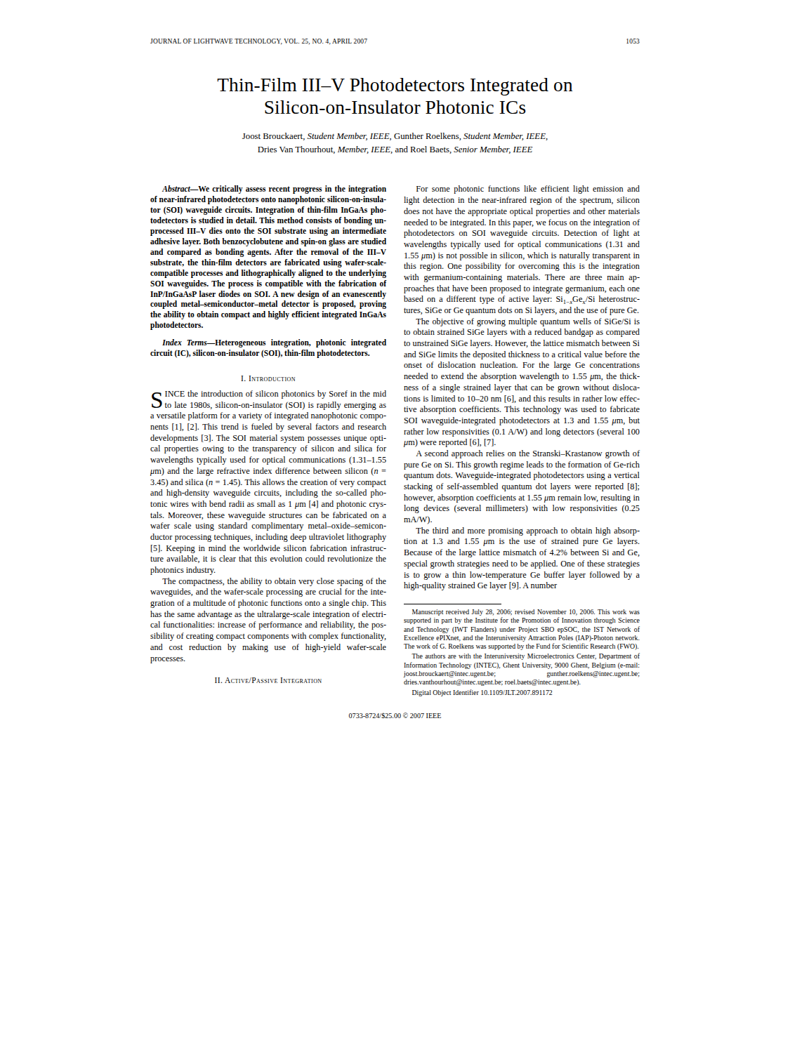Journal of Lightwave Technology, Vol. 25, No. 4, April 2007
1053
Thin-Film III–V Photodetectors Integrated on
Silicon-on-Insulator Photonic ICs
Joost Brouckaert, Student Member, IEEE, Gunther Roelkens, Student Member, IEEE,
Dries Van Thourhout, Member, IEEE, and Roel Baets, Senior Member, IEEE
Abstract—We critically assess recent progress in the integration of near-infrared photodetectors onto nanophotonic silicon-on-insulator (SOI) waveguide circuits. Integration of thin-film InGaAs photodetectors is studied in detail. This method consists of bonding unprocessed III–V dies onto the SOI substrate using an intermediate adhesive layer. Both benzocyclobutene and spin-on glass are studied and compared as bonding agents. After the removal of the III–V substrate, the thin-film detectors are fabricated using wafer-scale-compatible processes and lithographically aligned to the underlying SOI waveguides. The process is compatible with the fabrication of InP/InGaAsP laser diodes on SOI. A new design of an evanescently coupled metal–semiconductor–metal detector is proposed, proving the ability to obtain compact and highly efficient integrated InGaAs photodetectors.
Index Terms—Heterogeneous integration, photonic integrated circuit (IC), silicon-on-insulator (SOI), thin-film photodetectors.
I. Introduction
SINCE the introduction of silicon photonics by Soref in the mid to late 1980s, silicon-on-insulator (SOI) is rapidly emerging as a versatile platform for a variety of integrated nanophotonic components [1], [2]. This trend is fueled by several factors and research developments [3]. The SOI material system possesses unique optical properties owing to the transparency of silicon and silica for wavelengths typically used for optical communications (1.31–1.55 μm) and the large refractive index difference between silicon (n = 3.45) and silica (n = 1.45). This allows the creation of very compact and high-density waveguide circuits, including the so-called photonic wires with bend radii as small as 1 μm [4] and photonic crystals. Moreover, these waveguide structures can be fabricated on a wafer scale using standard complimentary metal–oxide–semiconductor processing techniques, including deep ultraviolet lithography [5]. Keeping in mind the worldwide silicon fabrication infrastructure available, it is clear that this evolution could revolutionize the photonics industry.
The compactness, the ability to obtain very close spacing of the waveguides, and the wafer-scale processing are crucial for the integration of a multitude of photonic functions onto a single chip. This has the same advantage as the ultralarge-scale integration of electrical functionalities: increase of performance and reliability, the possibility of creating compact components with complex functionality, and cost reduction by making use of high-yield wafer-scale processes.
II. Active/Passive Integration
For some photonic functions like efficient light emission and light detection in the near-infrared region of the spectrum, silicon does not have the appropriate optical properties and other materials needed to be integrated. In this paper, we focus on the integration of photodetectors on SOI waveguide circuits. Detection of light at wavelengths typically used for optical communications (1.31 and 1.55 μm) is not possible in silicon, which is naturally transparent in this region. One possibility for overcoming this is the integration with germanium-containing materials. There are three main approaches that have been proposed to integrate germanium, each one based on a different type of active layer: Si1−xGex/Si heterostructures, SiGe or Ge quantum dots on Si layers, and the use of pure Ge.
The objective of growing multiple quantum wells of SiGe/Si is to obtain strained SiGe layers with a reduced bandgap as compared to unstrained SiGe layers. However, the lattice mismatch between Si and SiGe limits the deposited thickness to a critical value before the onset of dislocation nucleation. For the large Ge concentrations needed to extend the absorption wavelength to 1.55 μm, the thickness of a single strained layer that can be grown without dislocations is limited to 10–20 nm [6], and this results in rather low effective absorption coefficients. This technology was used to fabricate SOI waveguide-integrated photodetectors at 1.3 and 1.55 μm, but rather low responsivities (0.1 A/W) and long detectors (several 100 μm) were reported [6], [7].
A second approach relies on the Stranski–Krastanow growth of pure Ge on Si. This growth regime leads to the formation of Ge-rich quantum dots. Waveguide-integrated photodetectors using a vertical stacking of self-assembled quantum dot layers were reported [8]; however, absorption coefficients at 1.55 μm remain low, resulting in long devices (several millimeters) with low responsivities (0.25 mA/W).
The third and more promising approach to obtain high absorption at 1.3 and 1.55 μm is the use of strained pure Ge layers. Because of the large lattice mismatch of 4.2% between Si and Ge, special growth strategies need to be applied. One of these strategies is to grow a thin low-temperature Ge buffer layer followed by a high-quality strained Ge layer [9]. A number
Manuscript received July 28, 2006; revised November 10, 2006. This work was supported in part by the Institute for the Promotion of Innovation through Science and Technology (IWT Flanders) under Project SBO epSOC, the IST Network of Excellence ePIXnet, and the Interuniversity Attraction Poles (IAP)-Photon network. The work of G. Roelkens was supported by the Fund for Scientific Research (FWO).
The authors are with the Interuniversity Microelectronics Center, Department of Information Technology (INTEC), Ghent University, 9000 Ghent, Belgium (e-mail: joost.brouckaert@intec.ugent.be; gunther.roelkens@intec.ugent.be; dries.vanthourhout@intec.ugent.be; roel.baets@intec.ugent.be).
Digital Object Identifier 10.1109/JLT.2007.891172
0733-8724/$25.00 © 2007 IEEE